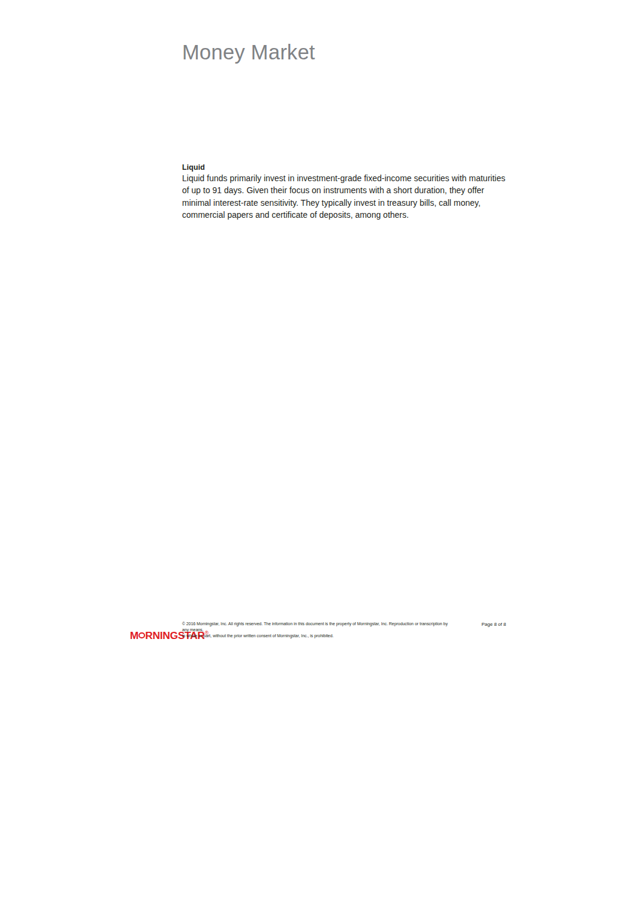Money Market
Liquid
Liquid funds primarily invest in investment-grade fixed-income securities with maturities of up to 91 days. Given their focus on instruments with a short duration, they offer minimal interest-rate sensitivity. They typically invest in treasury bills, call money, commercial papers and certificate of deposits, among others.
M RNINGSTAR®
© 2016 Morningstar, Inc. All rights reserved. The information in this document is the property of Morningstar, Inc. Reproduction or transcription by any means,
in whole or part, without the prior written consent of Morningstar, Inc., is prohibited.
Page 8 of 8